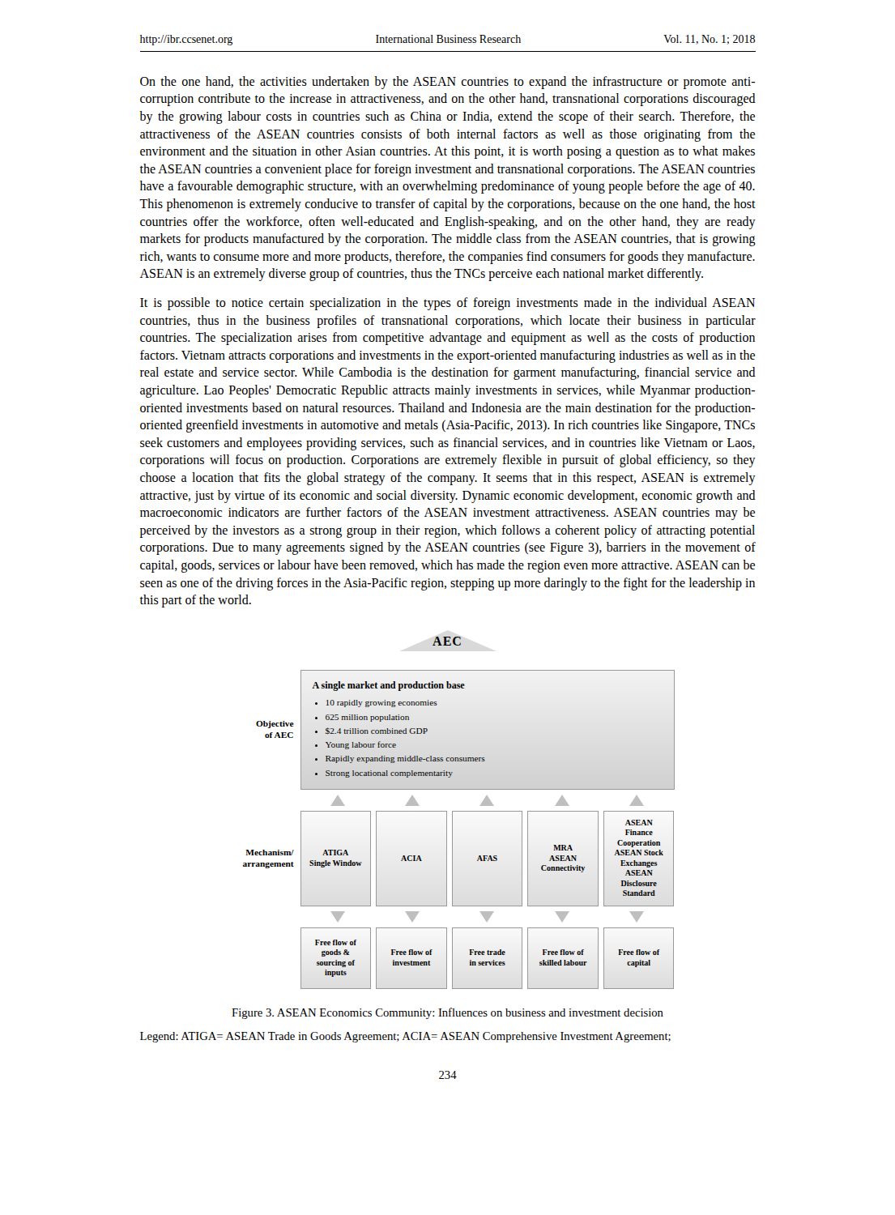http://ibr.ccsenet.org International Business Research Vol. 11, No. 1; 2018
On the one hand, the activities undertaken by the ASEAN countries to expand the infrastructure or promote anti-corruption contribute to the increase in attractiveness, and on the other hand, transnational corporations discouraged by the growing labour costs in countries such as China or India, extend the scope of their search. Therefore, the attractiveness of the ASEAN countries consists of both internal factors as well as those originating from the environment and the situation in other Asian countries. At this point, it is worth posing a question as to what makes the ASEAN countries a convenient place for foreign investment and transnational corporations. The ASEAN countries have a favourable demographic structure, with an overwhelming predominance of young people before the age of 40. This phenomenon is extremely conducive to transfer of capital by the corporations, because on the one hand, the host countries offer the workforce, often well-educated and English-speaking, and on the other hand, they are ready markets for products manufactured by the corporation. The middle class from the ASEAN countries, that is growing rich, wants to consume more and more products, therefore, the companies find consumers for goods they manufacture. ASEAN is an extremely diverse group of countries, thus the TNCs perceive each national market differently.
It is possible to notice certain specialization in the types of foreign investments made in the individual ASEAN countries, thus in the business profiles of transnational corporations, which locate their business in particular countries. The specialization arises from competitive advantage and equipment as well as the costs of production factors. Vietnam attracts corporations and investments in the export-oriented manufacturing industries as well as in the real estate and service sector. While Cambodia is the destination for garment manufacturing, financial service and agriculture. Lao Peoples' Democratic Republic attracts mainly investments in services, while Myanmar production-oriented investments based on natural resources. Thailand and Indonesia are the main destination for the production-oriented greenfield investments in automotive and metals (Asia-Pacific, 2013). In rich countries like Singapore, TNCs seek customers and employees providing services, such as financial services, and in countries like Vietnam or Laos, corporations will focus on production. Corporations are extremely flexible in pursuit of global efficiency, so they choose a location that fits the global strategy of the company. It seems that in this respect, ASEAN is extremely attractive, just by virtue of its economic and social diversity. Dynamic economic development, economic growth and macroeconomic indicators are further factors of the ASEAN investment attractiveness. ASEAN countries may be perceived by the investors as a strong group in their region, which follows a coherent policy of attracting potential corporations. Due to many agreements signed by the ASEAN countries (see Figure 3), barriers in the movement of capital, goods, services or labour have been removed, which has made the region even more attractive. ASEAN can be seen as one of the driving forces in the Asia-Pacific region, stepping up more daringly to the fight for the leadership in this part of the world.
AEC
Objective
of AEC
A single market and production base
10 rapidly growing economies
625 million population
$2.4 trillion combined GDP
Young labour force
Rapidly expanding middle-class consumers
Strong locational complementarity
Mechanism/
arrangement
ATIGA
Single Window
ACIA
AFAS
MRA
ASEAN
Connectivity
ASEAN
Finance Cooperation
ASEAN Stock
Exchanges
ASEAN Disclosure
Standard
Free flow of
goods &
sourcing of
inputs
Free flow of
investment
Free trade
in services
Free flow of
skilled labour
Free flow of
capital
Figure 3. ASEAN Economics Community: Influences on business and investment decision
Legend: ATIGA= ASEAN Trade in Goods Agreement; ACIA= ASEAN Comprehensive Investment Agreement;
234